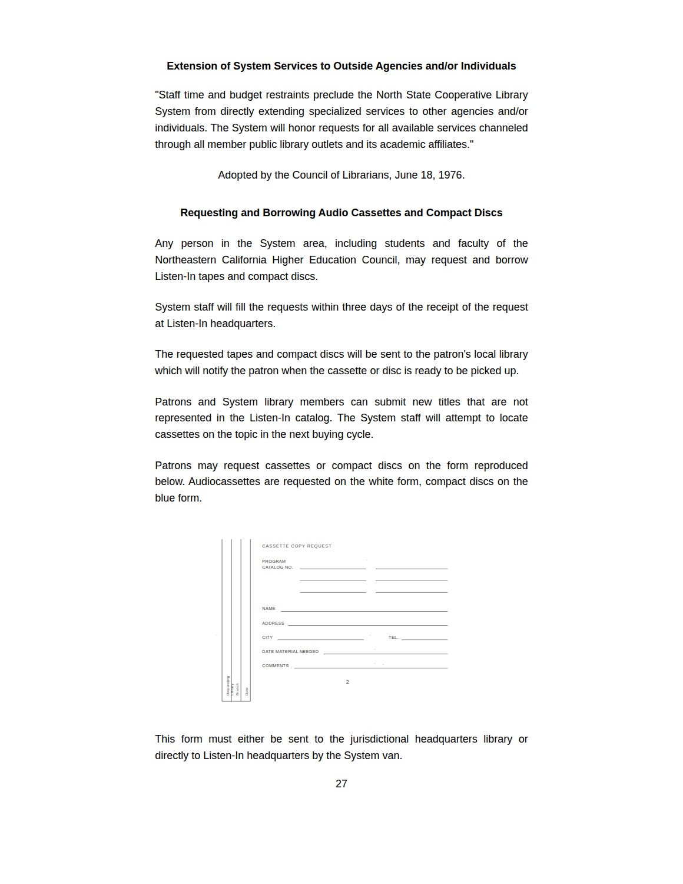Extension of System Services to Outside Agencies and/or Individuals
"Staff time and budget restraints preclude the North State Cooperative Library System from directly extending specialized services to other agencies and/or individuals. The System will honor requests for all available services channeled through all member public library outlets and its academic affiliates."
Adopted by the Council of Librarians, June 18, 1976.
Requesting and Borrowing Audio Cassettes and Compact Discs
Any person in the System area, including students and faculty of the Northeastern California Higher Education Council, may request and borrow Listen-In tapes and compact discs.
System staff will fill the requests within three days of the receipt of the request at Listen-In headquarters.
The requested tapes and compact discs will be sent to the patron's local library which will notify the patron when the cassette or disc is ready to be picked up.
Patrons and System library members can submit new titles that are not represented in the Listen-In catalog. The System staff will attempt to locate cassettes on the topic in the next buying cycle.
Patrons may request cassettes or compact discs on the form reproduced below. Audiocassettes are requested on the white form, compact discs on the blue form.
Requesting Library Branch Date CASSETTE COPY REQUEST PROGRAM CATALOG NO. NAME ADDRESS CITY TEL. DATE MATERIAL NEEDED COMMENTS 2 . . . . . .
This form must either be sent to the jurisdictional headquarters library or directly to Listen-In headquarters by the System van.
27